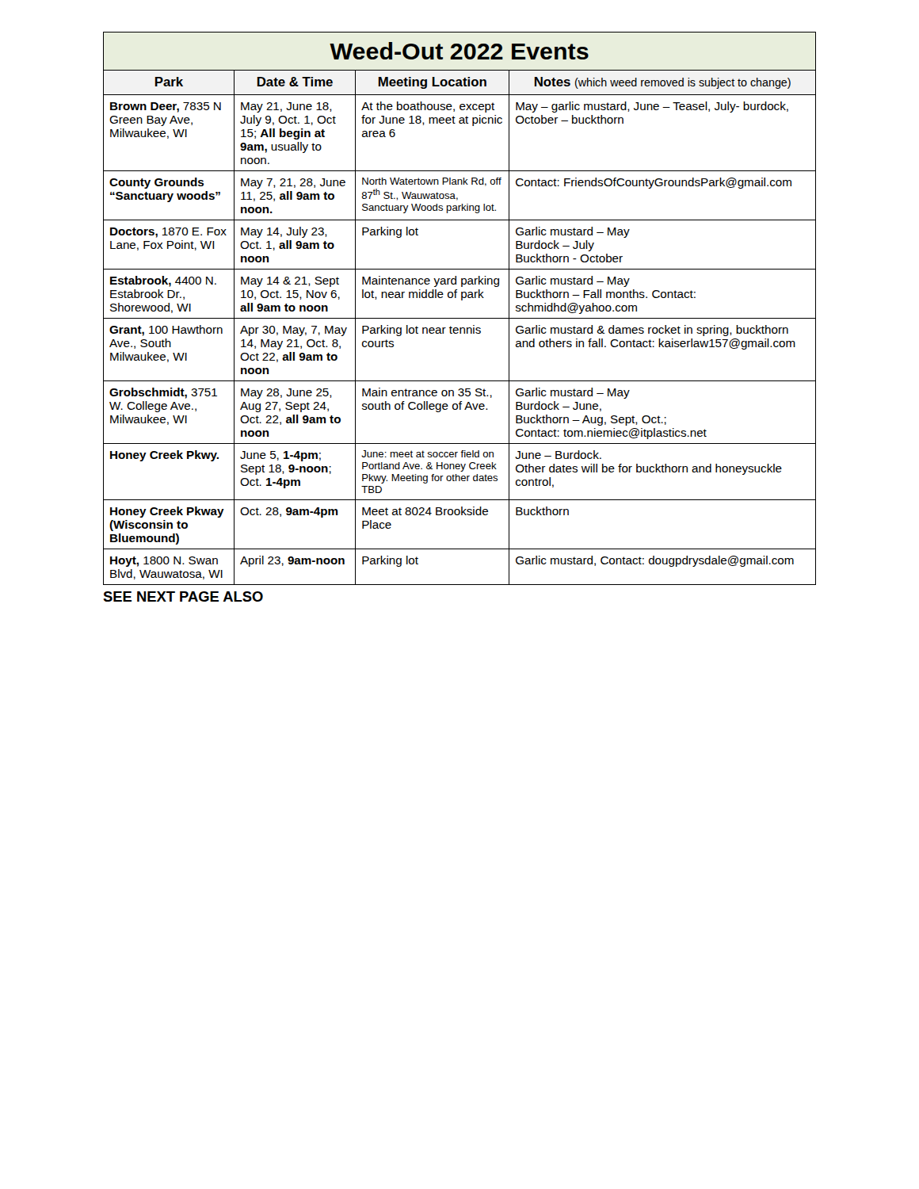Weed-Out 2022 Events
| Park | Date & Time | Meeting Location | Notes (which weed removed is subject to change) |
| --- | --- | --- | --- |
| Brown Deer, 7835 N Green Bay Ave, Milwaukee, WI | May 21, June 18, July 9, Oct. 1, Oct 15; All begin at 9am, usually to noon. | At the boathouse, except for June 18, meet at picnic area 6 | May – garlic mustard, June – Teasel, July- burdock, October – buckthorn |
| County Grounds “Sanctuary woods” | May 7, 21, 28, June 11, 25, all 9am to noon. | North Watertown Plank Rd, off 87 th St., Wauwatosa, Sanctuary Woods parking lot. | Contact: FriendsOfCountyGroundsPark@gmail.com |
| Doctors, 1870 E. Fox Lane, Fox Point, WI | May 14, July 23, Oct. 1, all 9am to noon | Parking lot | Garlic mustard – May Burdock – July Buckthorn - October |
| Estabrook, 4400 N. Estabrook Dr., Shorewood, WI | May 14 & 21, Sept 10, Oct. 15, Nov 6, all 9am to noon | Maintenance yard parking lot, near middle of park | Garlic mustard – May Buckthorn – Fall months. Contact: schmidhd@yahoo.com |
| Grant, 100 Hawthorn Ave., South Milwaukee, WI | Apr 30, May, 7, May 14, May 21, Oct. 8, Oct 22, all 9am to noon | Parking lot near tennis courts | Garlic mustard & dames rocket in spring, buckthorn and others in fall. Contact: kaiserlaw157@gmail.com |
| Grobschmidt, 3751 W. College Ave., Milwaukee, WI | May 28, June 25, Aug 27, Sept 24, Oct. 22, all 9am to noon | Main entrance on 35 St., south of College of Ave. | Garlic mustard – May Burdock – June, Buckthorn – Aug, Sept, Oct.; Contact: tom.niemiec@itplastics.net |
| Honey Creek Pkwy. | June 5, 1-4pm ; Sept 18, 9-noon ; Oct. 1-4pm | June: meet at soccer field on Portland Ave. & Honey Creek Pkwy. Meeting for other dates TBD | June – Burdock. Other dates will be for buckthorn and honeysuckle control, |
| Honey Creek Pkway (Wisconsin to Bluemound) | Oct. 28, 9am-4pm | Meet at 8024 Brookside Place | Buckthorn |
| Hoyt, 1800 N. Swan Blvd, Wauwatosa, WI | April 23, 9am-noon | Parking lot | Garlic mustard, Contact: dougpdrysdale@gmail.com |
SEE NEXT PAGE ALSO